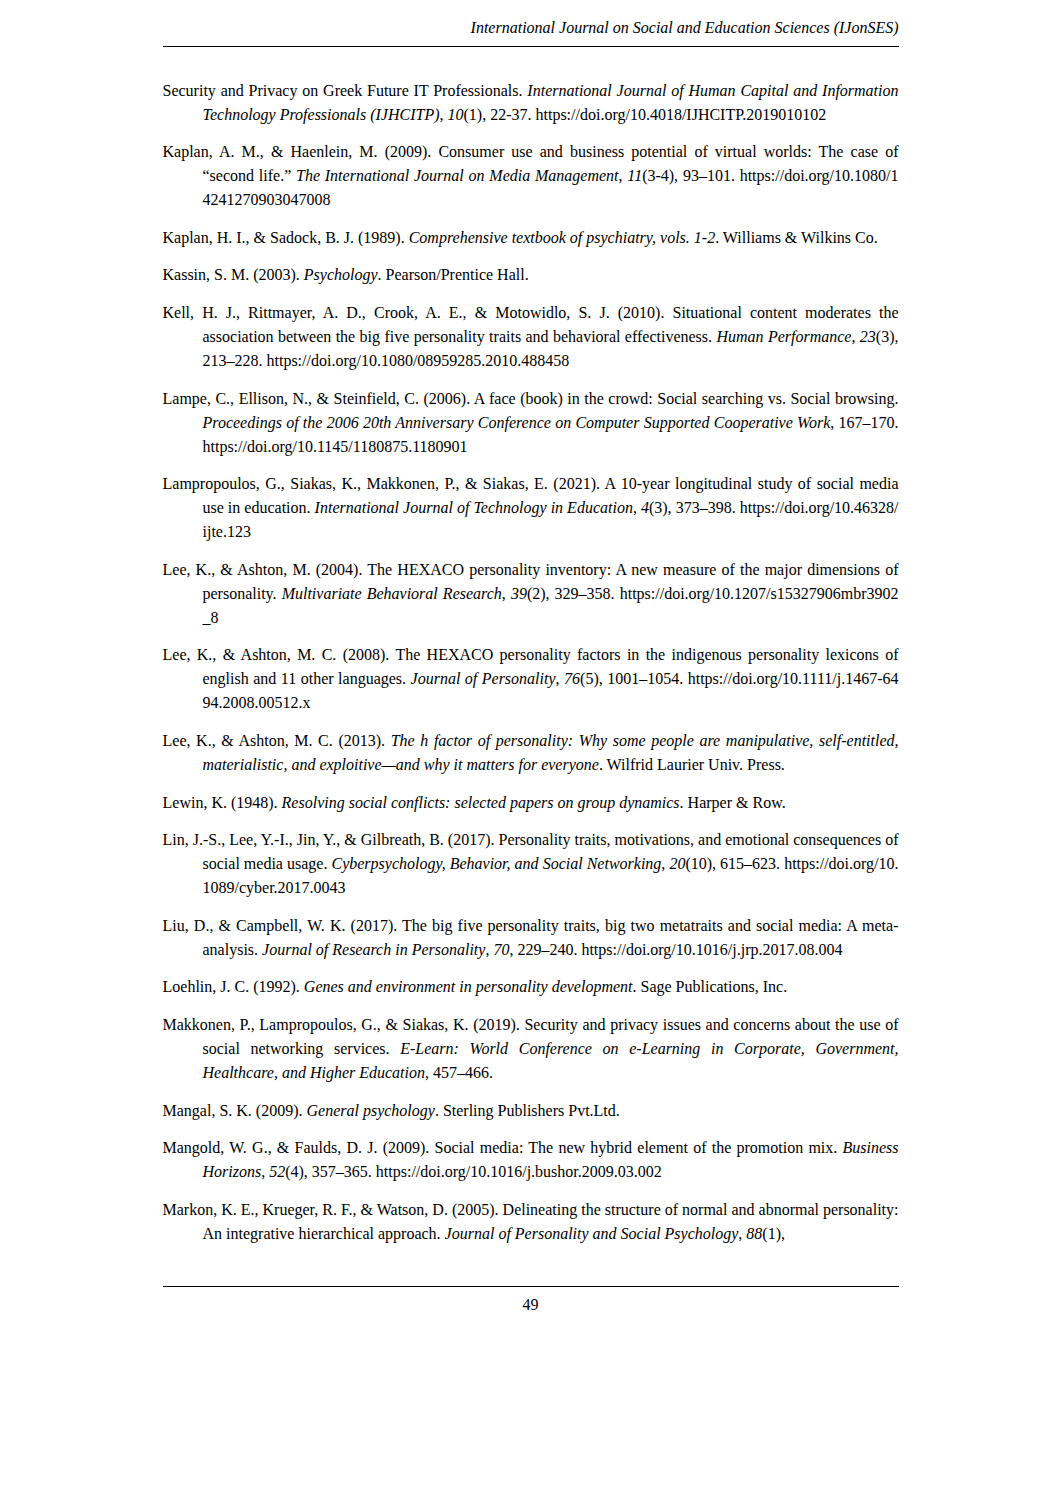International Journal on Social and Education Sciences (IJonSES)
Security and Privacy on Greek Future IT Professionals. International Journal of Human Capital and Information Technology Professionals (IJHCITP), 10(1), 22-37. https://doi.org/10.4018/IJHCITP.2019010102
Kaplan, A. M., & Haenlein, M. (2009). Consumer use and business potential of virtual worlds: The case of “second life.” The International Journal on Media Management, 11(3-4), 93–101. https://doi.org/10.1080/14241270903047008
Kaplan, H. I., & Sadock, B. J. (1989). Comprehensive textbook of psychiatry, vols. 1-2. Williams & Wilkins Co.
Kassin, S. M. (2003). Psychology. Pearson/Prentice Hall.
Kell, H. J., Rittmayer, A. D., Crook, A. E., & Motowidlo, S. J. (2010). Situational content moderates the association between the big five personality traits and behavioral effectiveness. Human Performance, 23(3), 213–228. https://doi.org/10.1080/08959285.2010.488458
Lampe, C., Ellison, N., & Steinfield, C. (2006). A face (book) in the crowd: Social searching vs. Social browsing. Proceedings of the 2006 20th Anniversary Conference on Computer Supported Cooperative Work, 167–170. https://doi.org/10.1145/1180875.1180901
Lampropoulos, G., Siakas, K., Makkonen, P., & Siakas, E. (2021). A 10-year longitudinal study of social media use in education. International Journal of Technology in Education, 4(3), 373–398. https://doi.org/10.46328/ijte.123
Lee, K., & Ashton, M. (2004). The HEXACO personality inventory: A new measure of the major dimensions of personality. Multivariate Behavioral Research, 39(2), 329–358. https://doi.org/10.1207/s15327906mbr3902_8
Lee, K., & Ashton, M. C. (2008). The HEXACO personality factors in the indigenous personality lexicons of english and 11 other languages. Journal of Personality, 76(5), 1001–1054. https://doi.org/10.1111/j.1467-6494.2008.00512.x
Lee, K., & Ashton, M. C. (2013). The h factor of personality: Why some people are manipulative, self-entitled, materialistic, and exploitive—and why it matters for everyone. Wilfrid Laurier Univ. Press.
Lewin, K. (1948). Resolving social conflicts: selected papers on group dynamics. Harper & Row.
Lin, J.-S., Lee, Y.-I., Jin, Y., & Gilbreath, B. (2017). Personality traits, motivations, and emotional consequences of social media usage. Cyberpsychology, Behavior, and Social Networking, 20(10), 615–623. https://doi.org/10.1089/cyber.2017.0043
Liu, D., & Campbell, W. K. (2017). The big five personality traits, big two metatraits and social media: A meta-analysis. Journal of Research in Personality, 70, 229–240. https://doi.org/10.1016/j.jrp.2017.08.004
Loehlin, J. C. (1992). Genes and environment in personality development. Sage Publications, Inc.
Makkonen, P., Lampropoulos, G., & Siakas, K. (2019). Security and privacy issues and concerns about the use of social networking services. E-Learn: World Conference on e-Learning in Corporate, Government, Healthcare, and Higher Education, 457–466.
Mangal, S. K. (2009). General psychology. Sterling Publishers Pvt.Ltd.
Mangold, W. G., & Faulds, D. J. (2009). Social media: The new hybrid element of the promotion mix. Business Horizons, 52(4), 357–365. https://doi.org/10.1016/j.bushor.2009.03.002
Markon, K. E., Krueger, R. F., & Watson, D. (2005). Delineating the structure of normal and abnormal personality: An integrative hierarchical approach. Journal of Personality and Social Psychology, 88(1),
49